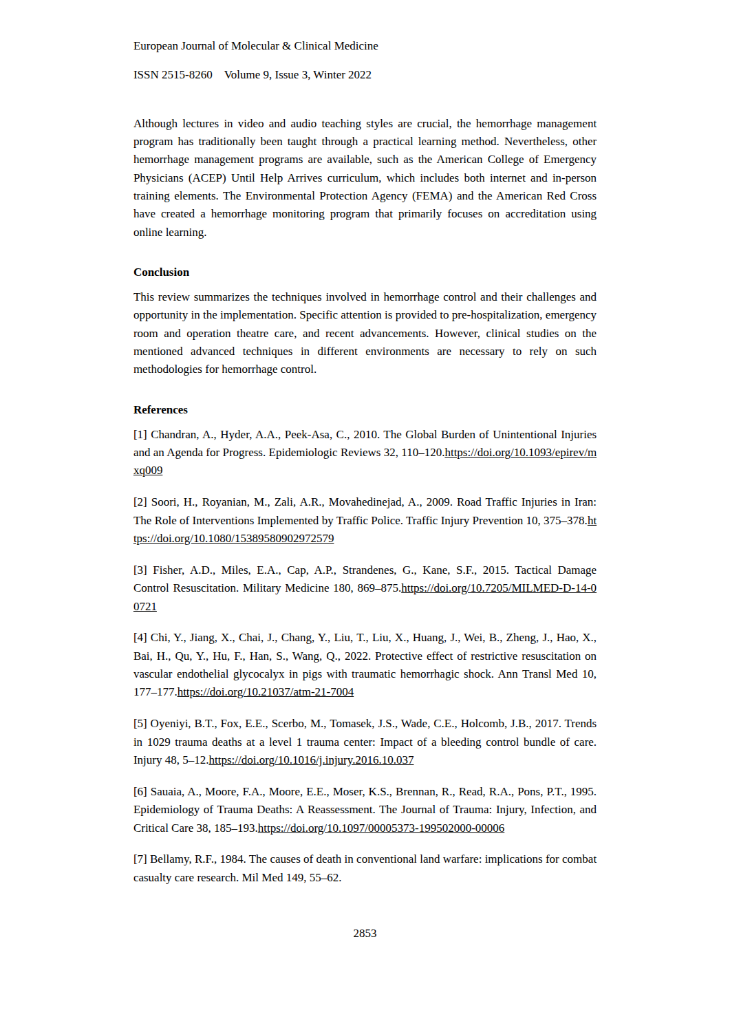European Journal of Molecular & Clinical Medicine
ISSN 2515-8260 Volume 9, Issue 3, Winter 2022
Although lectures in video and audio teaching styles are crucial, the hemorrhage management program has traditionally been taught through a practical learning method. Nevertheless, other hemorrhage management programs are available, such as the American College of Emergency Physicians (ACEP) Until Help Arrives curriculum, which includes both internet and in-person training elements. The Environmental Protection Agency (FEMA) and the American Red Cross have created a hemorrhage monitoring program that primarily focuses on accreditation using online learning.
Conclusion
This review summarizes the techniques involved in hemorrhage control and their challenges and opportunity in the implementation. Specific attention is provided to pre-hospitalization, emergency room and operation theatre care, and recent advancements. However, clinical studies on the mentioned advanced techniques in different environments are necessary to rely on such methodologies for hemorrhage control.
References
[1] Chandran, A., Hyder, A.A., Peek-Asa, C., 2010. The Global Burden of Unintentional Injuries and an Agenda for Progress. Epidemiologic Reviews 32, 110–120.https://doi.org/10.1093/epirev/mxq009
[2] Soori, H., Royanian, M., Zali, A.R., Movahedinejad, A., 2009. Road Traffic Injuries in Iran: The Role of Interventions Implemented by Traffic Police. Traffic Injury Prevention 10, 375–378.https://doi.org/10.1080/15389580902972579
[3] Fisher, A.D., Miles, E.A., Cap, A.P., Strandenes, G., Kane, S.F., 2015. Tactical Damage Control Resuscitation. Military Medicine 180, 869–875.https://doi.org/10.7205/MILMED-D-14-00721
[4] Chi, Y., Jiang, X., Chai, J., Chang, Y., Liu, T., Liu, X., Huang, J., Wei, B., Zheng, J., Hao, X., Bai, H., Qu, Y., Hu, F., Han, S., Wang, Q., 2022. Protective effect of restrictive resuscitation on vascular endothelial glycocalyx in pigs with traumatic hemorrhagic shock. Ann Transl Med 10, 177–177.https://doi.org/10.21037/atm-21-7004
[5] Oyeniyi, B.T., Fox, E.E., Scerbo, M., Tomasek, J.S., Wade, C.E., Holcomb, J.B., 2017. Trends in 1029 trauma deaths at a level 1 trauma center: Impact of a bleeding control bundle of care. Injury 48, 5–12.https://doi.org/10.1016/j.injury.2016.10.037
[6] Sauaia, A., Moore, F.A., Moore, E.E., Moser, K.S., Brennan, R., Read, R.A., Pons, P.T., 1995. Epidemiology of Trauma Deaths: A Reassessment. The Journal of Trauma: Injury, Infection, and Critical Care 38, 185–193.https://doi.org/10.1097/00005373-199502000-00006
[7] Bellamy, R.F., 1984. The causes of death in conventional land warfare: implications for combat casualty care research. Mil Med 149, 55–62.
2853